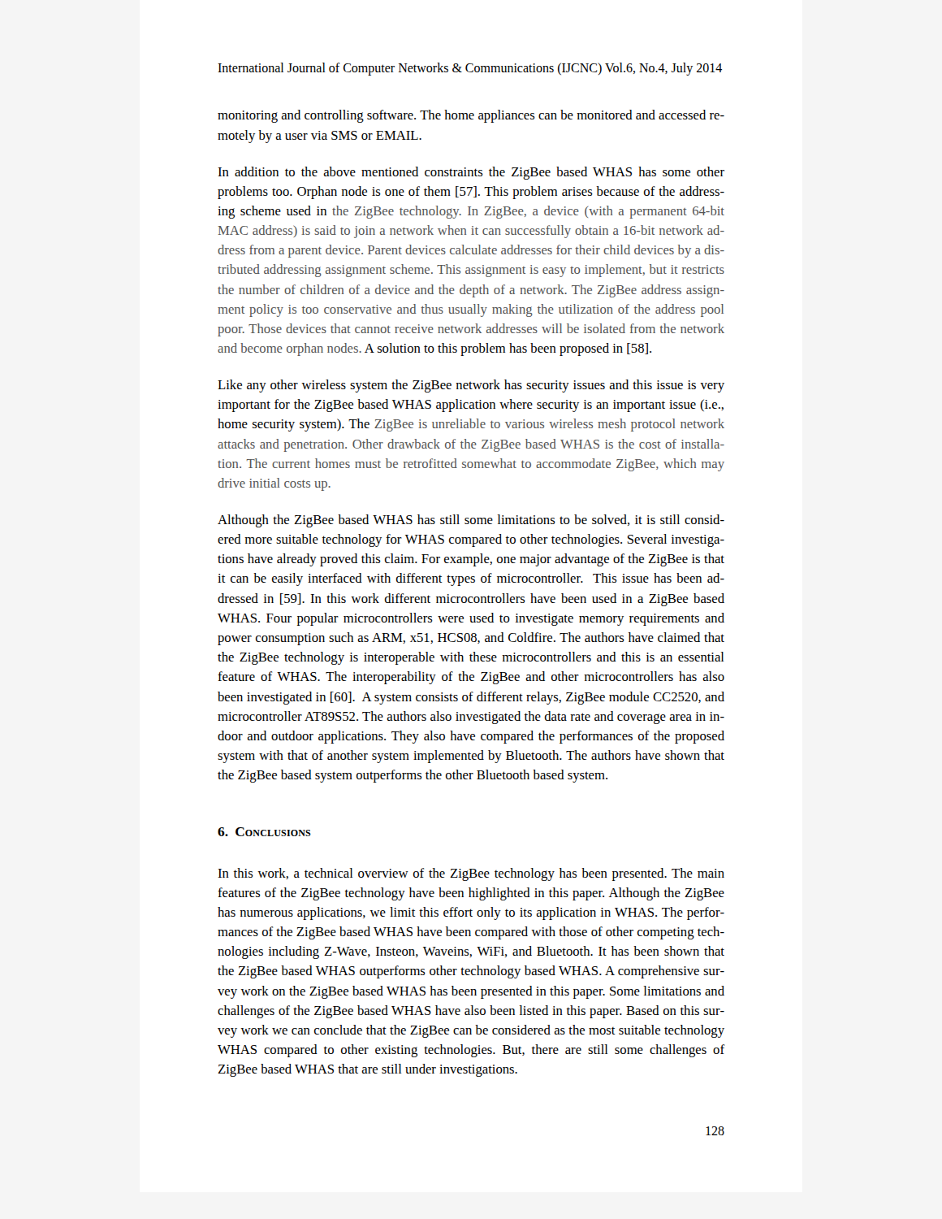International Journal of Computer Networks & Communications (IJCNC) Vol.6, No.4, July 2014
monitoring and controlling software. The home appliances can be monitored and accessed remotely by a user via SMS or EMAIL.
In addition to the above mentioned constraints the ZigBee based WHAS has some other problems too. Orphan node is one of them [57]. This problem arises because of the addressing scheme used in the ZigBee technology. In ZigBee, a device (with a permanent 64-bit MAC address) is said to join a network when it can successfully obtain a 16-bit network address from a parent device. Parent devices calculate addresses for their child devices by a distributed addressing assignment scheme. This assignment is easy to implement, but it restricts the number of children of a device and the depth of a network. The ZigBee address assignment policy is too conservative and thus usually making the utilization of the address pool poor. Those devices that cannot receive network addresses will be isolated from the network and become orphan nodes. A solution to this problem has been proposed in [58].
Like any other wireless system the ZigBee network has security issues and this issue is very important for the ZigBee based WHAS application where security is an important issue (i.e., home security system). The ZigBee is unreliable to various wireless mesh protocol network attacks and penetration. Other drawback of the ZigBee based WHAS is the cost of installation. The current homes must be retrofitted somewhat to accommodate ZigBee, which may drive initial costs up.
Although the ZigBee based WHAS has still some limitations to be solved, it is still considered more suitable technology for WHAS compared to other technologies. Several investigations have already proved this claim. For example, one major advantage of the ZigBee is that it can be easily interfaced with different types of microcontroller. This issue has been addressed in [59]. In this work different microcontrollers have been used in a ZigBee based WHAS. Four popular microcontrollers were used to investigate memory requirements and power consumption such as ARM, x51, HCS08, and Coldfire. The authors have claimed that the ZigBee technology is interoperable with these microcontrollers and this is an essential feature of WHAS. The interoperability of the ZigBee and other microcontrollers has also been investigated in [60]. A system consists of different relays, ZigBee module CC2520, and microcontroller AT89S52. The authors also investigated the data rate and coverage area in indoor and outdoor applications. They also have compared the performances of the proposed system with that of another system implemented by Bluetooth. The authors have shown that the ZigBee based system outperforms the other Bluetooth based system.
6. Conclusions
In this work, a technical overview of the ZigBee technology has been presented. The main features of the ZigBee technology have been highlighted in this paper. Although the ZigBee has numerous applications, we limit this effort only to its application in WHAS. The performances of the ZigBee based WHAS have been compared with those of other competing technologies including Z-Wave, Insteon, Waveins, WiFi, and Bluetooth. It has been shown that the ZigBee based WHAS outperforms other technology based WHAS. A comprehensive survey work on the ZigBee based WHAS has been presented in this paper. Some limitations and challenges of the ZigBee based WHAS have also been listed in this paper. Based on this survey work we can conclude that the ZigBee can be considered as the most suitable technology WHAS compared to other existing technologies. But, there are still some challenges of ZigBee based WHAS that are still under investigations.
128